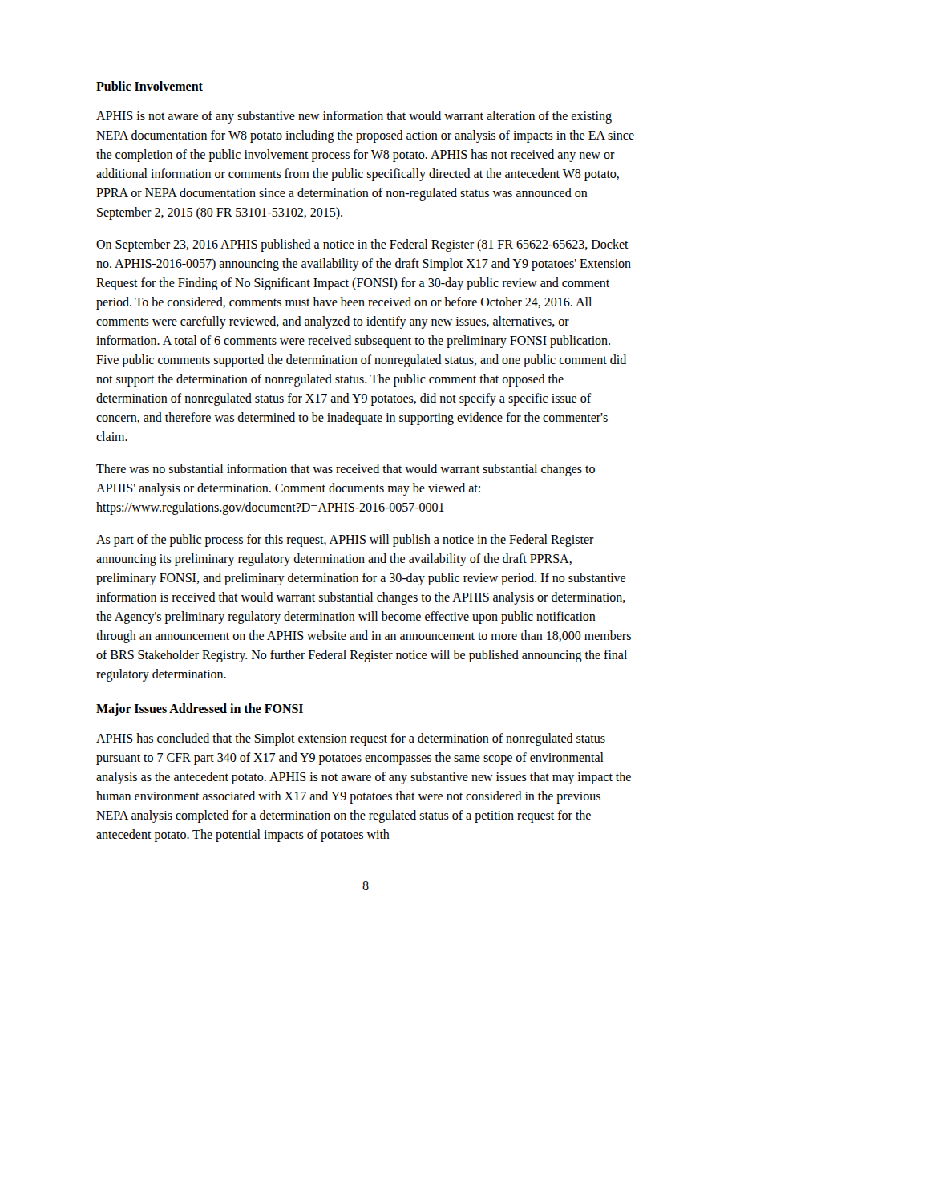Public Involvement
APHIS is not aware of any substantive new information that would warrant alteration of the existing NEPA documentation for W8 potato including the proposed action or analysis of impacts in the EA since the completion of the public involvement process for W8 potato. APHIS has not received any new or additional information or comments from the public specifically directed at the antecedent W8 potato, PPRA or NEPA documentation since a determination of non-regulated status was announced on September 2, 2015 (80 FR 53101-53102, 2015).
On September 23, 2016 APHIS published a notice in the Federal Register (81 FR 65622-65623, Docket no. APHIS-2016-0057) announcing the availability of the draft Simplot X17 and Y9 potatoes' Extension Request for the Finding of No Significant Impact (FONSI) for a 30-day public review and comment period. To be considered, comments must have been received on or before October 24, 2016. All comments were carefully reviewed, and analyzed to identify any new issues, alternatives, or information. A total of 6 comments were received subsequent to the preliminary FONSI publication. Five public comments supported the determination of nonregulated status, and one public comment did not support the determination of nonregulated status. The public comment that opposed the determination of nonregulated status for X17 and Y9 potatoes, did not specify a specific issue of concern, and therefore was determined to be inadequate in supporting evidence for the commenter's claim.
There was no substantial information that was received that would warrant substantial changes to APHIS' analysis or determination. Comment documents may be viewed at: https://www.regulations.gov/document?D=APHIS-2016-0057-0001
As part of the public process for this request, APHIS will publish a notice in the Federal Register announcing its preliminary regulatory determination and the availability of the draft PPRSA, preliminary FONSI, and preliminary determination for a 30-day public review period. If no substantive information is received that would warrant substantial changes to the APHIS analysis or determination, the Agency's preliminary regulatory determination will become effective upon public notification through an announcement on the APHIS website and in an announcement to more than 18,000 members of BRS Stakeholder Registry. No further Federal Register notice will be published announcing the final regulatory determination.
Major Issues Addressed in the FONSI
APHIS has concluded that the Simplot extension request for a determination of nonregulated status pursuant to 7 CFR part 340 of X17 and Y9 potatoes encompasses the same scope of environmental analysis as the antecedent potato. APHIS is not aware of any substantive new issues that may impact the human environment associated with X17 and Y9 potatoes that were not considered in the previous NEPA analysis completed for a determination on the regulated status of a petition request for the antecedent potato. The potential impacts of potatoes with
8